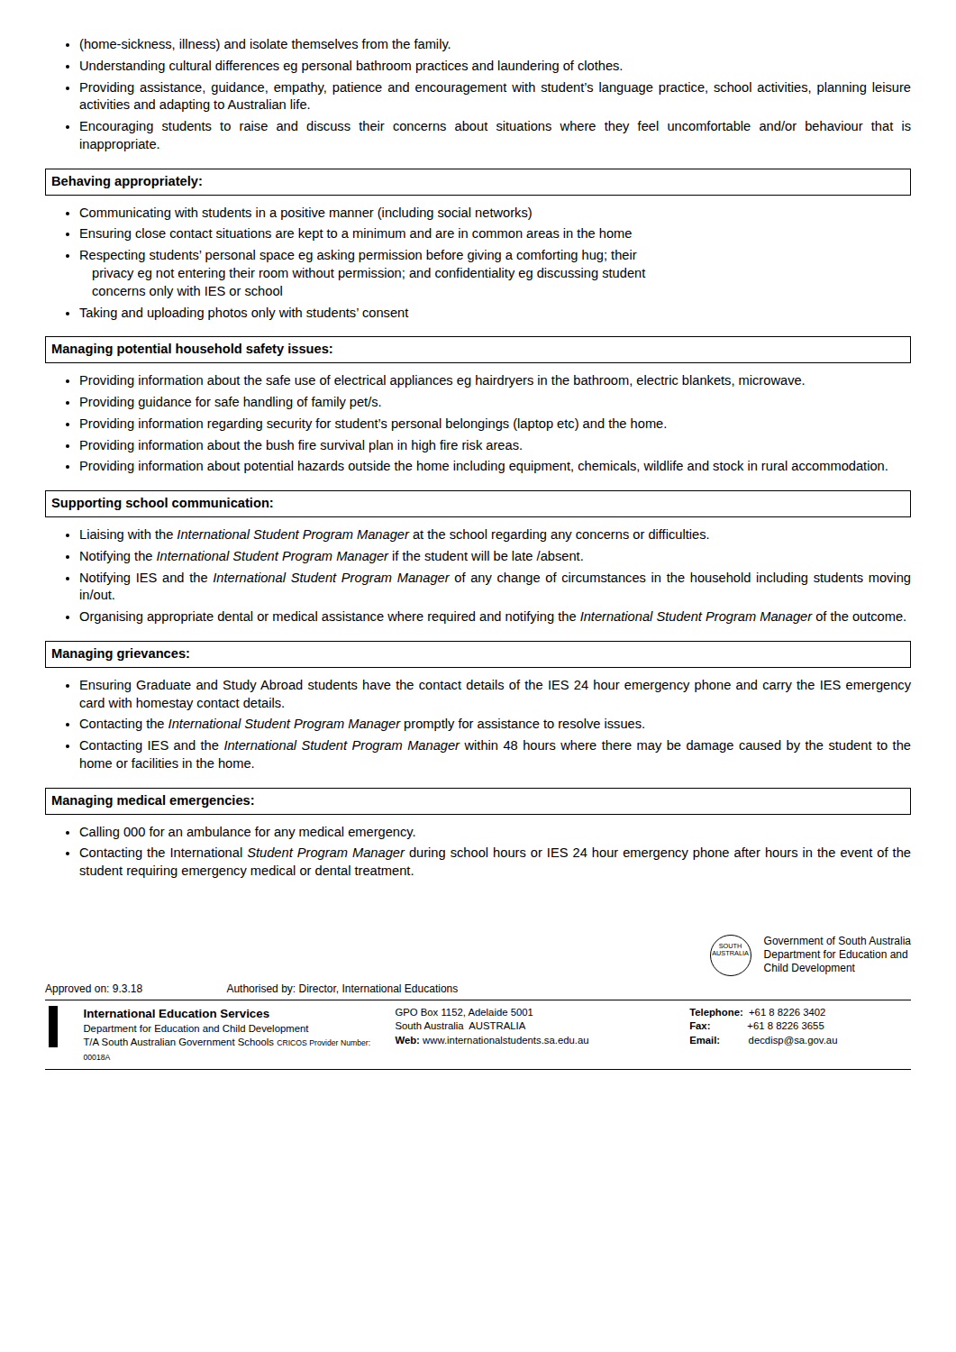(home-sickness, illness) and isolate themselves from the family.
Understanding cultural differences eg personal bathroom practices and laundering of clothes.
Providing assistance, guidance, empathy, patience and encouragement with student’s language practice, school activities, planning leisure activities and adapting to Australian life.
Encouraging students to raise and discuss their concerns about situations where they feel uncomfortable and/or behaviour that is inappropriate.
Behaving appropriately:
Communicating with students in a positive manner (including social networks)
Ensuring close contact situations are kept to a minimum and are in common areas in the home
Respecting students’ personal space eg asking permission before giving a comforting hug; their privacy eg not entering their room without permission; and confidentiality eg discussing student concerns only with IES or school
Taking and uploading photos only with students’ consent
Managing potential household safety issues:
Providing information about the safe use of electrical appliances eg hairdryers in the bathroom, electric blankets, microwave.
Providing guidance for safe handling of family pet/s.
Providing information regarding security for student’s personal belongings (laptop etc) and the home.
Providing information about the bush fire survival plan in high fire risk areas.
Providing information about potential hazards outside the home including equipment, chemicals, wildlife and stock in rural accommodation.
Supporting school communication:
Liaising with the International Student Program Manager at the school regarding any concerns or difficulties.
Notifying the International Student Program Manager if the student will be late /absent.
Notifying IES and the International Student Program Manager of any change of circumstances in the household including students moving in/out.
Organising appropriate dental or medical assistance where required and notifying the International Student Program Manager of the outcome.
Managing grievances:
Ensuring Graduate and Study Abroad students have the contact details of the IES 24 hour emergency phone and carry the IES emergency card with homestay contact details.
Contacting the International Student Program Manager promptly for assistance to resolve issues.
Contacting IES and the International Student Program Manager within 48 hours where there may be damage caused by the student to the home or facilities in the home.
Managing medical emergencies:
Calling 000 for an ambulance for any medical emergency.
Contacting the International Student Program Manager during school hours or IES 24 hour emergency phone after hours in the event of the student requiring emergency medical or dental treatment.
SOUTH
AUSTRALIA
Government of South Australia
Department for Education and
Child Development
Approved on: 9.3.18 Authorised by: Director, International Educations
| | International Education Services Department for Education and Child Development T/A South Australian Government Schools CRICOS Provider Number: 00018A | GPO Box 1152, Adelaide 5001 South Australia AUSTRALIA Web: www.internationalstudents.sa.edu.au | Telephone: +61 8 8226 3402 Fax: +61 8 8226 3655 Email: decdisp@sa.gov.au |